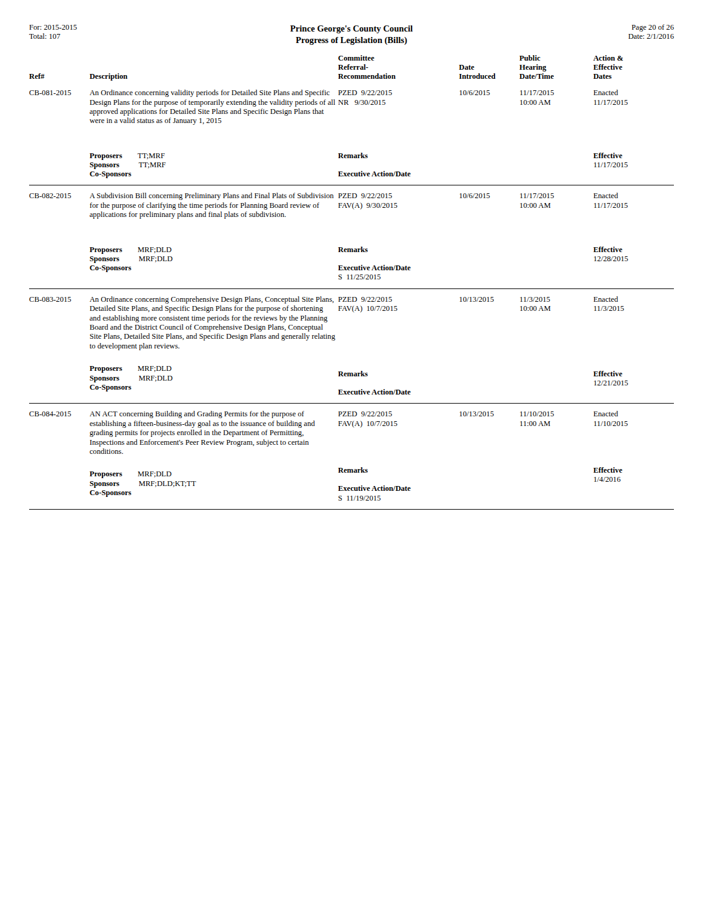| For: 2015-2015 Total: 107 | Prince George's County Council Progress of Legislation (Bills) | Page 20 of 26 Date: 2/1/2016 |
| Ref# | Description | Committee Referral- Recommendation | Date Introduced | Public Hearing Date/Time | Action & Effective Dates |
| CB-081-2015 | An Ordinance concerning validity periods for Detailed Site Plans and Specific Design Plans for the purpose of temporarily extending the validity periods of all approved applications for Detailed Site Plans and Specific Design Plans that were in a valid status as of January 1, 2015 | PZED 9/22/2015 NR 9/30/2015 | 10/6/2015 | 11/17/2015 10:00 AM | Enacted 11/17/2015 |
| | Proposers TT;MRF Sponsors TT;MRF Co-Sponsors | Remarks Executive Action/Date | | | Effective 11/17/2015 |
| CB-082-2015 | A Subdivision Bill concerning Preliminary Plans and Final Plats of Subdivision for the purpose of clarifying the time periods for Planning Board review of applications for preliminary plans and final plats of subdivision. | PZED 9/22/2015 FAV(A) 9/30/2015 | 10/6/2015 | 11/17/2015 10:00 AM | Enacted 11/17/2015 |
| | Proposers MRF;DLD Sponsors MRF;DLD Co-Sponsors | Remarks Executive Action/Date S 11/25/2015 | | | Effective 12/28/2015 |
| CB-083-2015 | An Ordinance concerning Comprehensive Design Plans, Conceptual Site Plans, Detailed Site Plans, and Specific Design Plans for the purpose of shortening and establishing more consistent time periods for the reviews by the Planning Board and the District Council of Comprehensive Design Plans, Conceptual Site Plans, Detailed Site Plans, and Specific Design Plans and generally relating to development plan reviews. Proposers MRF;DLD Sponsors MRF;DLD Co-Sponsors | PZED 9/22/2015 FAV(A) 10/7/2015 Remarks Executive Action/Date | 10/13/2015 | 11/3/2015 10:00 AM | Enacted 11/3/2015 Effective 12/21/2015 |
| CB-084-2015 | AN ACT concerning Building and Grading Permits for the purpose of establishing a fifteen-business-day goal as to the issuance of building and grading permits for projects enrolled in the Department of Permitting, Inspections and Enforcement's Peer Review Program, subject to certain conditions. Proposers MRF;DLD Sponsors MRF;DLD;KT;TT Co-Sponsors | PZED 9/22/2015 FAV(A) 10/7/2015 Remarks Executive Action/Date S 11/19/2015 | 10/13/2015 | 11/10/2015 11:00 AM | Enacted 11/10/2015 Effective 1/4/2016 |